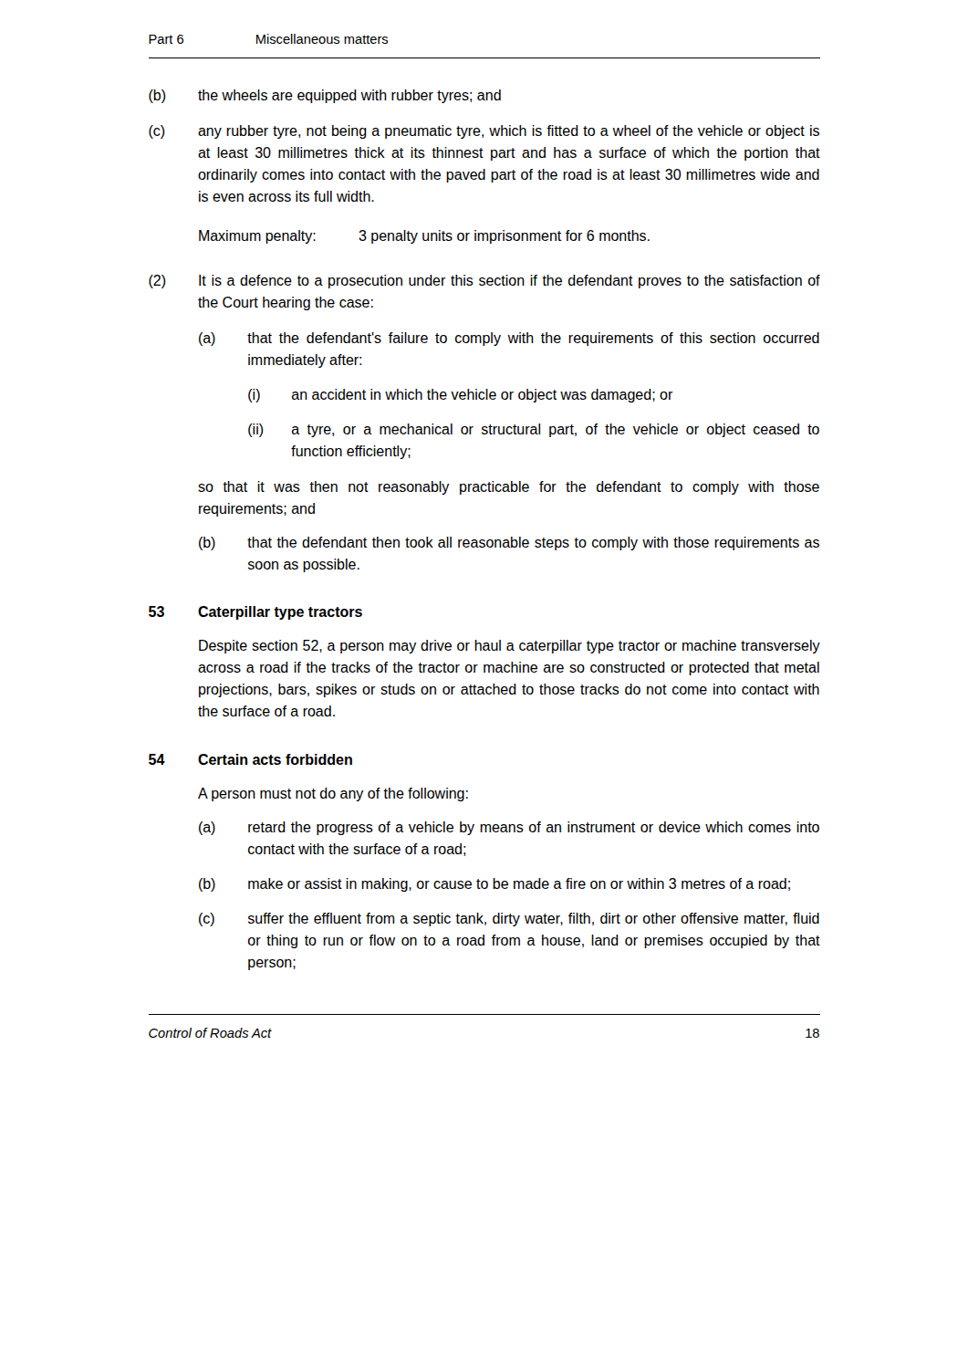Part 6
Miscellaneous matters
(b) the wheels are equipped with rubber tyres; and
(c) any rubber tyre, not being a pneumatic tyre, which is fitted to a wheel of the vehicle or object is at least 30 millimetres thick at its thinnest part and has a surface of which the portion that ordinarily comes into contact with the paved part of the road is at least 30 millimetres wide and is even across its full width.
Maximum penalty:
3 penalty units or imprisonment for 6 months.
(2)
It is a defence to a prosecution under this section if the defendant proves to the satisfaction of the Court hearing the case:
(a) that the defendant's failure to comply with the requirements of this section occurred immediately after:
(i) an accident in which the vehicle or object was damaged; or
(ii) a tyre, or a mechanical or structural part, of the vehicle or object ceased to function efficiently;
so that it was then not reasonably practicable for the defendant to comply with those requirements; and
(b) that the defendant then took all reasonable steps to comply with those requirements as soon as possible.
53 Caterpillar type tractors
Despite section 52, a person may drive or haul a caterpillar type tractor or machine transversely across a road if the tracks of the tractor or machine are so constructed or protected that metal projections, bars, spikes or studs on or attached to those tracks do not come into contact with the surface of a road.
54 Certain acts forbidden
A person must not do any of the following:
(a) retard the progress of a vehicle by means of an instrument or device which comes into contact with the surface of a road;
(b) make or assist in making, or cause to be made a fire on or within 3 metres of a road;
(c) suffer the effluent from a septic tank, dirty water, filth, dirt or other offensive matter, fluid or thing to run or flow on to a road from a house, land or premises occupied by that person;
Control of Roads Act
18